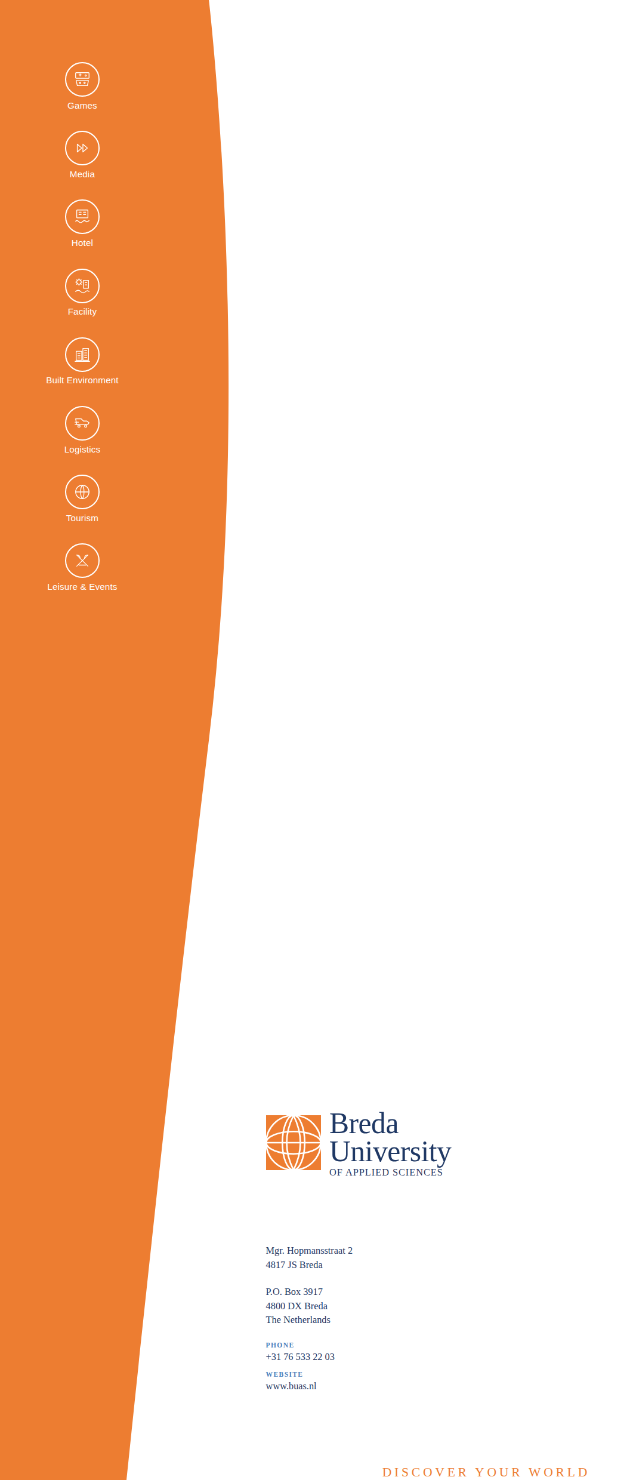Games
Media
Hotel
Facility
Built Environment
Logistics
Tourism
Leisure & Events
Breda University OF APPLIED SCIENCES
Mgr. Hopmansstraat 2
4817 JS Breda
P.O. Box 3917
4800 DX Breda
The Netherlands
Phone +31 76 533 22 03
Website www.buas.nl
DISCOVER YOUR WORLD